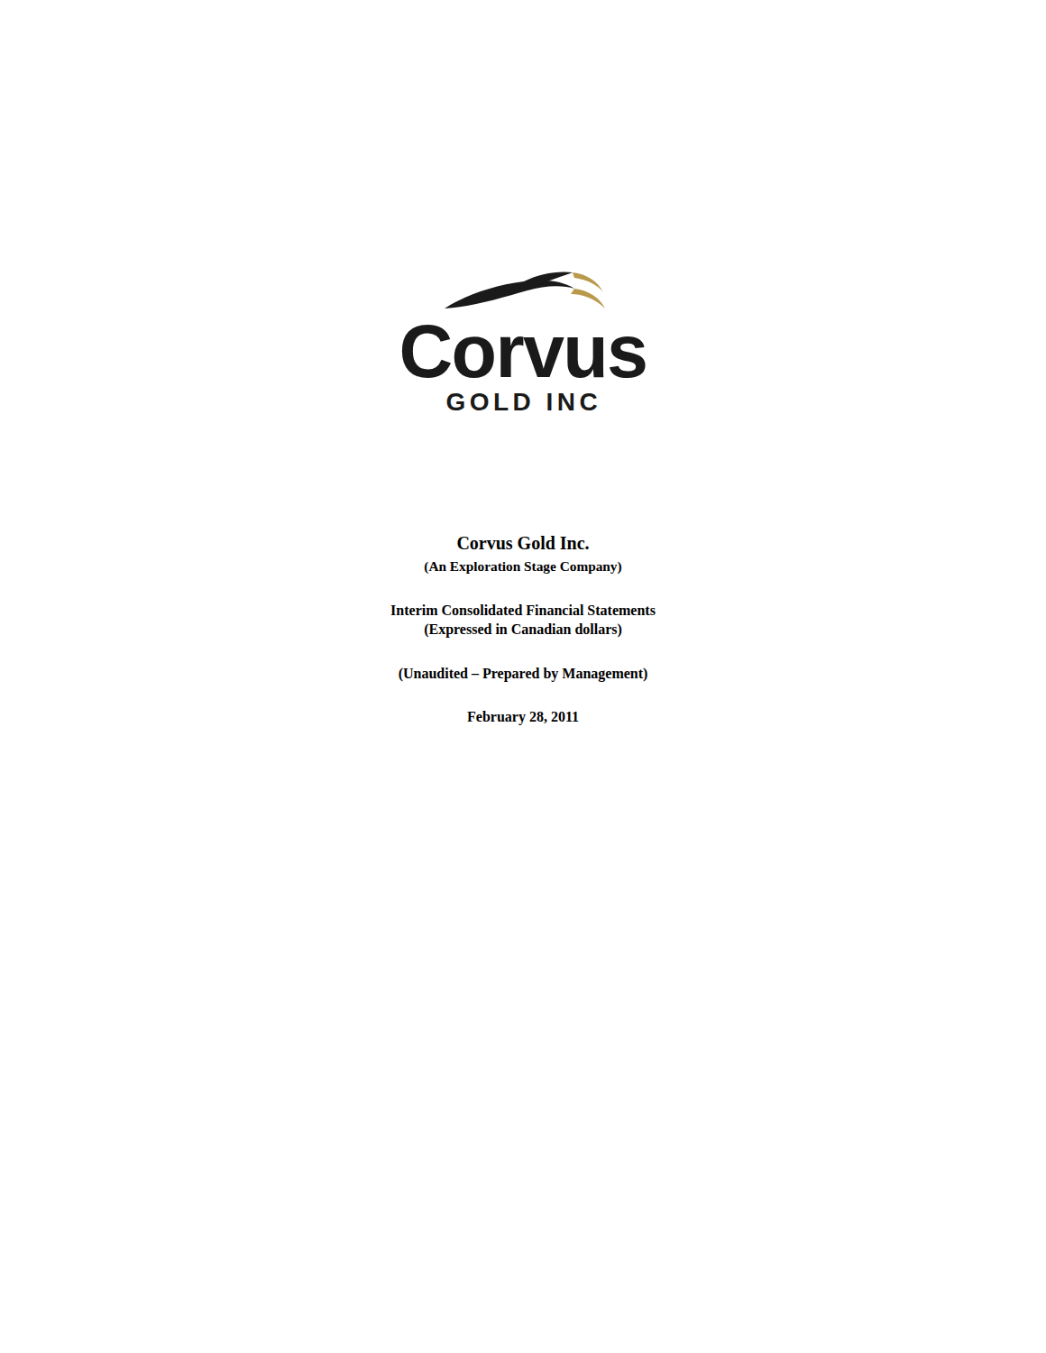Corvus
GOLD INC
Corvus Gold Inc.
(An Exploration Stage Company)
Interim Consolidated Financial Statements
(Expressed in Canadian dollars)
(Unaudited – Prepared by Management)
February 28, 2011